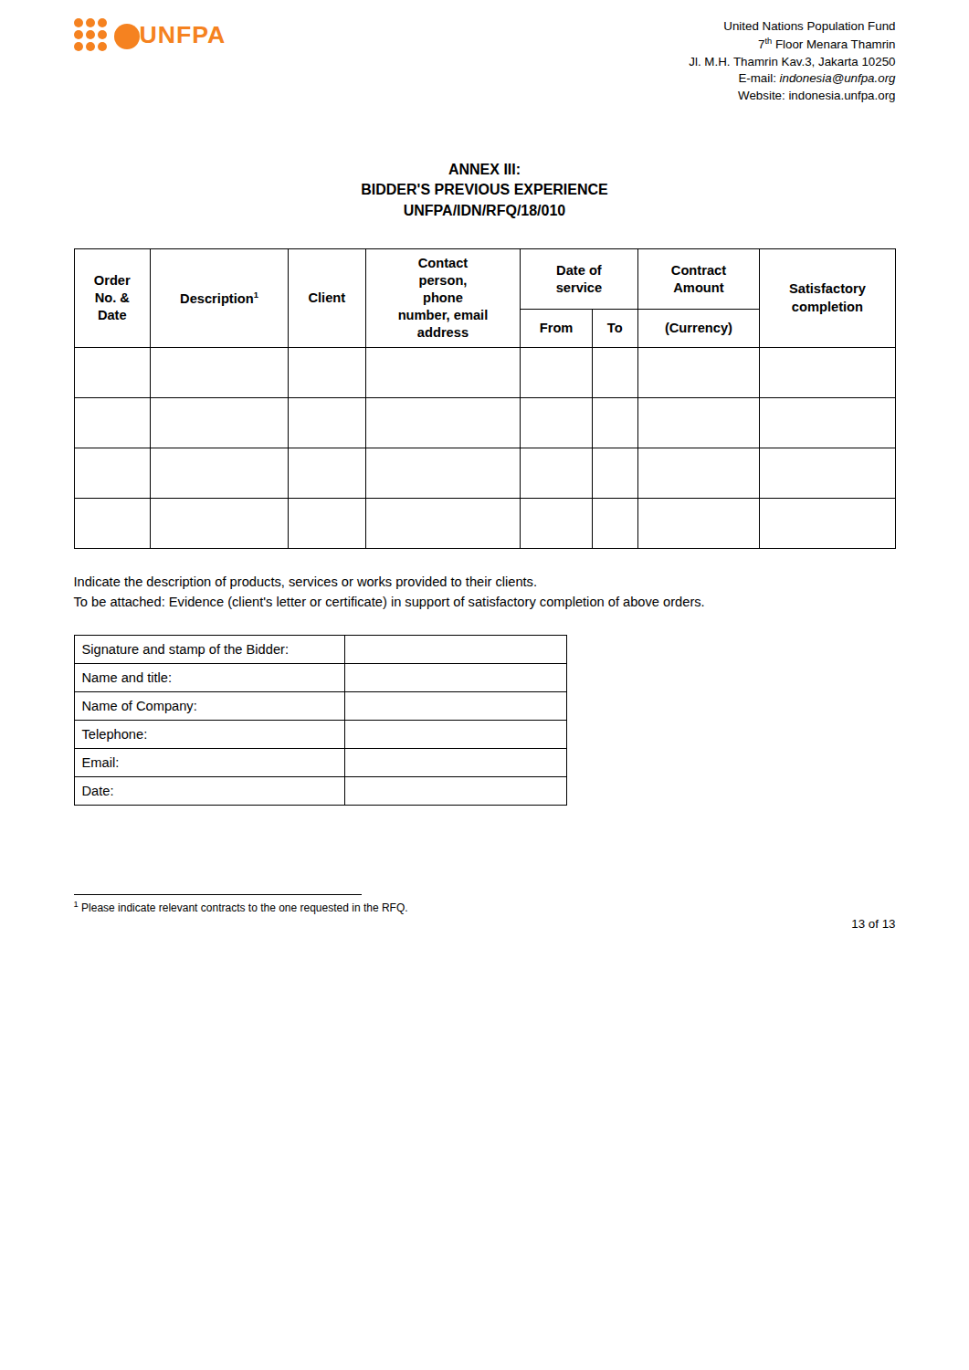UNFPA
United Nations Population Fund
7th Floor Menara Thamrin
Jl. M.H. Thamrin Kav.3, Jakarta 10250
E-mail: indonesia@unfpa.org
Website: indonesia.unfpa.org
ANNEX III:
BIDDER'S PREVIOUS EXPERIENCE
UNFPA/IDN/RFQ/18/010
| Order No. & Date | Description 1 | Client | Contact person, phone number, email address | Date of service | Contract Amount | Satisfactory completion |
| --- | --- | --- | --- | --- | --- | --- |
| From | To | (Currency) |
Indicate the description of products, services or works provided to their clients.
To be attached: Evidence (client's letter or certificate) in support of satisfactory completion of above orders.
| Signature and stamp of the Bidder: | |
| Name and title: | |
| Name of Company: | |
| Telephone: | |
| Email: | |
| Date: | |
1 Please indicate relevant contracts to the one requested in the RFQ.
13 of 13